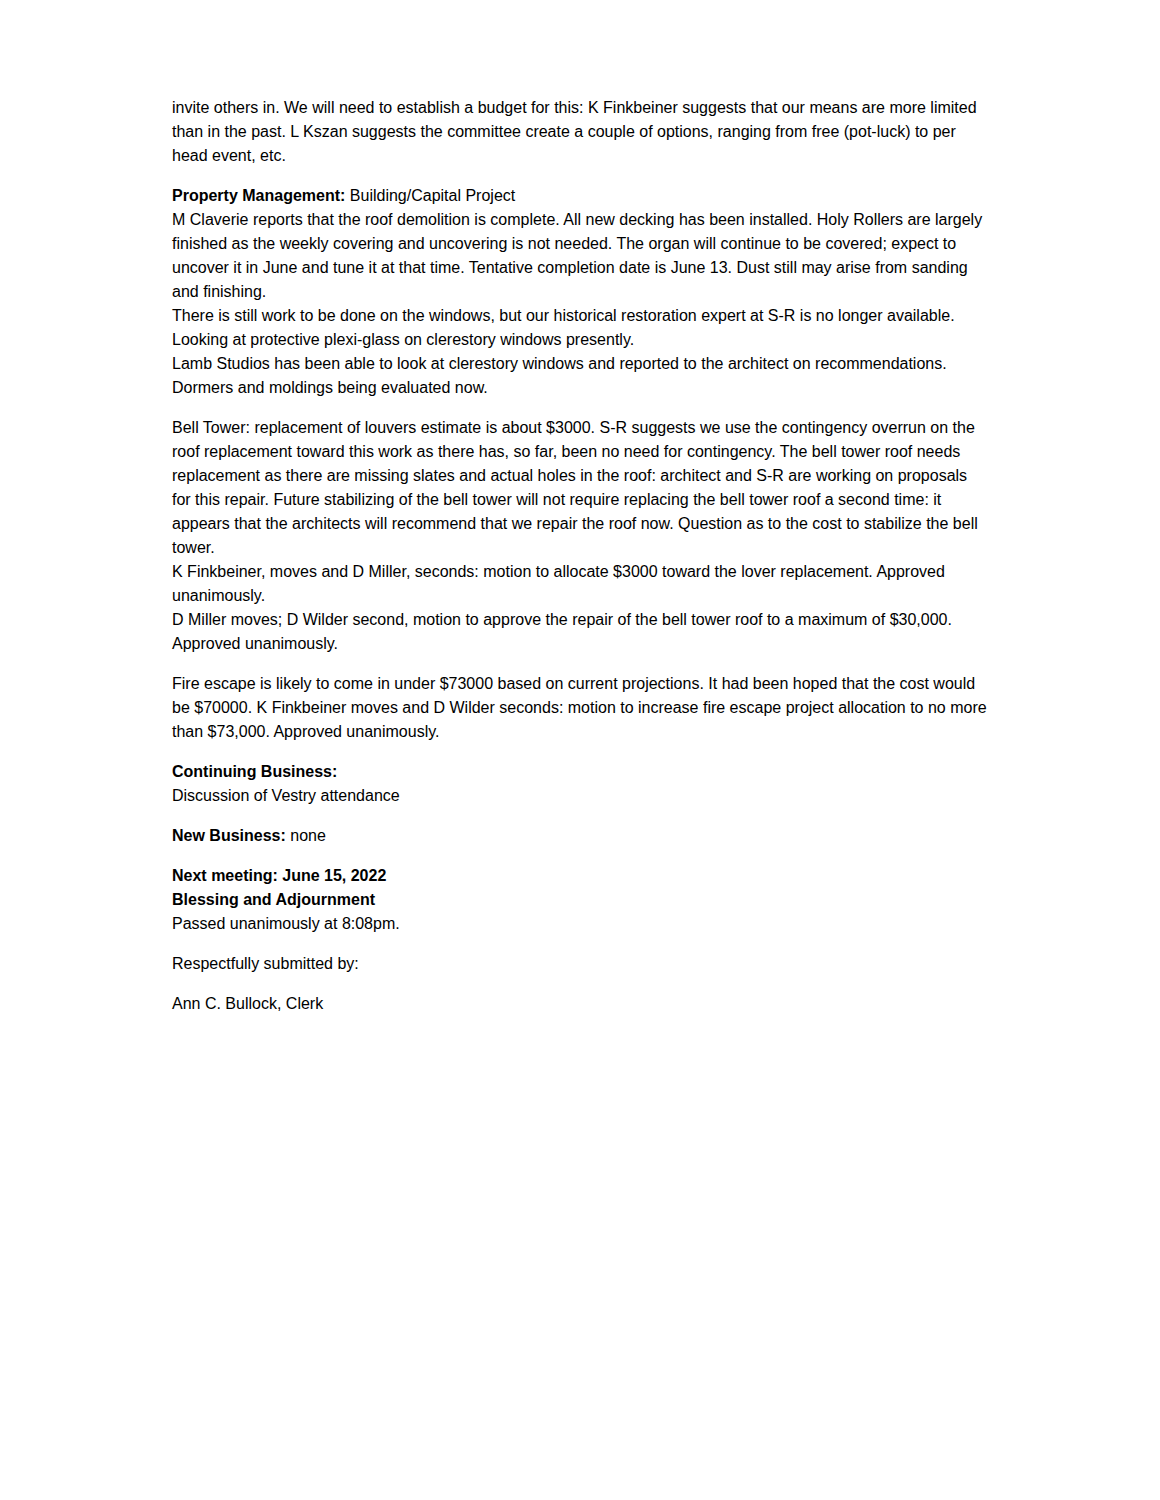invite others in. We will need to establish a budget for this: K Finkbeiner suggests that our means are more limited than in the past. L Kszan suggests the committee create a couple of options, ranging from free (pot-luck) to per head event, etc.
Property Management: Building/Capital Project
M Claverie reports that the roof demolition is complete. All new decking has been installed. Holy Rollers are largely finished as the weekly covering and uncovering is not needed. The organ will continue to be covered; expect to uncover it in June and tune it at that time. Tentative completion date is June 13. Dust still may arise from sanding and finishing.
There is still work to be done on the windows, but our historical restoration expert at S-R is no longer available. Looking at protective plexi-glass on clerestory windows presently.
Lamb Studios has been able to look at clerestory windows and reported to the architect on recommendations. Dormers and moldings being evaluated now.
Bell Tower: replacement of louvers estimate is about $3000. S-R suggests we use the contingency overrun on the roof replacement toward this work as there has, so far, been no need for contingency. The bell tower roof needs replacement as there are missing slates and actual holes in the roof: architect and S-R are working on proposals for this repair. Future stabilizing of the bell tower will not require replacing the bell tower roof a second time: it appears that the architects will recommend that we repair the roof now. Question as to the cost to stabilize the bell tower.
K Finkbeiner, moves and D Miller, seconds: motion to allocate $3000 toward the lover replacement. Approved unanimously.
D Miller moves; D Wilder second, motion to approve the repair of the bell tower roof to a maximum of $30,000. Approved unanimously.
Fire escape is likely to come in under $73000 based on current projections. It had been hoped that the cost would be $70000. K Finkbeiner moves and D Wilder seconds: motion to increase fire escape project allocation to no more than $73,000. Approved unanimously.
Continuing Business:
Discussion of Vestry attendance
New Business: none
Next meeting: June 15, 2022
Blessing and Adjournment
Passed unanimously at 8:08pm.
Respectfully submitted by:
Ann C. Bullock, Clerk